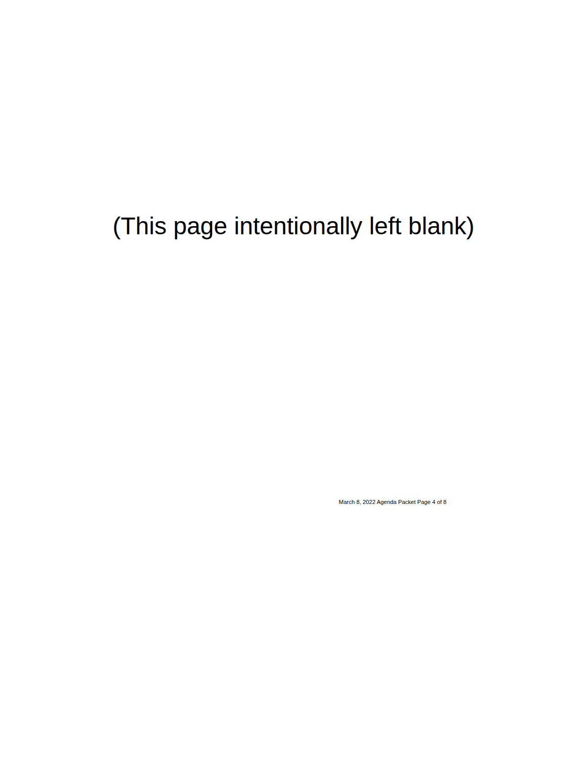(This page intentionally left blank)
March 8, 2022 Agenda Packet Page 4 of 8